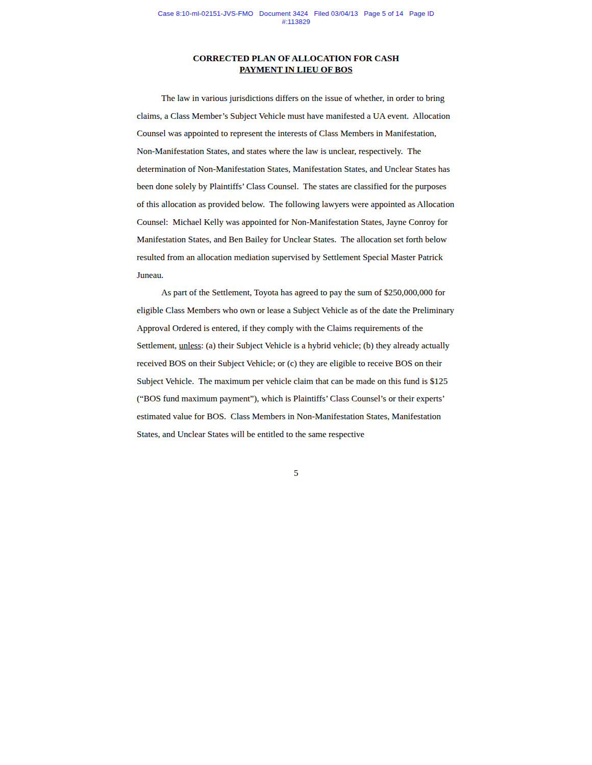Case 8:10-ml-02151-JVS-FMO Document 3424 Filed 03/04/13 Page 5 of 14 Page ID
#:113829
CORRECTED PLAN OF ALLOCATION FOR CASH
PAYMENT IN LIEU OF BOS
The law in various jurisdictions differs on the issue of whether, in order to bring claims, a Class Member’s Subject Vehicle must have manifested a UA event. Allocation Counsel was appointed to represent the interests of Class Members in Manifestation, Non-Manifestation States, and states where the law is unclear, respectively. The determination of Non-Manifestation States, Manifestation States, and Unclear States has been done solely by Plaintiffs’ Class Counsel. The states are classified for the purposes of this allocation as provided below. The following lawyers were appointed as Allocation Counsel: Michael Kelly was appointed for Non-Manifestation States, Jayne Conroy for Manifestation States, and Ben Bailey for Unclear States. The allocation set forth below resulted from an allocation mediation supervised by Settlement Special Master Patrick Juneau.
As part of the Settlement, Toyota has agreed to pay the sum of $250,000,000 for eligible Class Members who own or lease a Subject Vehicle as of the date the Preliminary Approval Ordered is entered, if they comply with the Claims requirements of the Settlement, unless: (a) their Subject Vehicle is a hybrid vehicle; (b) they already actually received BOS on their Subject Vehicle; or (c) they are eligible to receive BOS on their Subject Vehicle. The maximum per vehicle claim that can be made on this fund is $125 (“BOS fund maximum payment”), which is Plaintiffs’ Class Counsel’s or their experts’ estimated value for BOS. Class Members in Non-Manifestation States, Manifestation States, and Unclear States will be entitled to the same respective
5